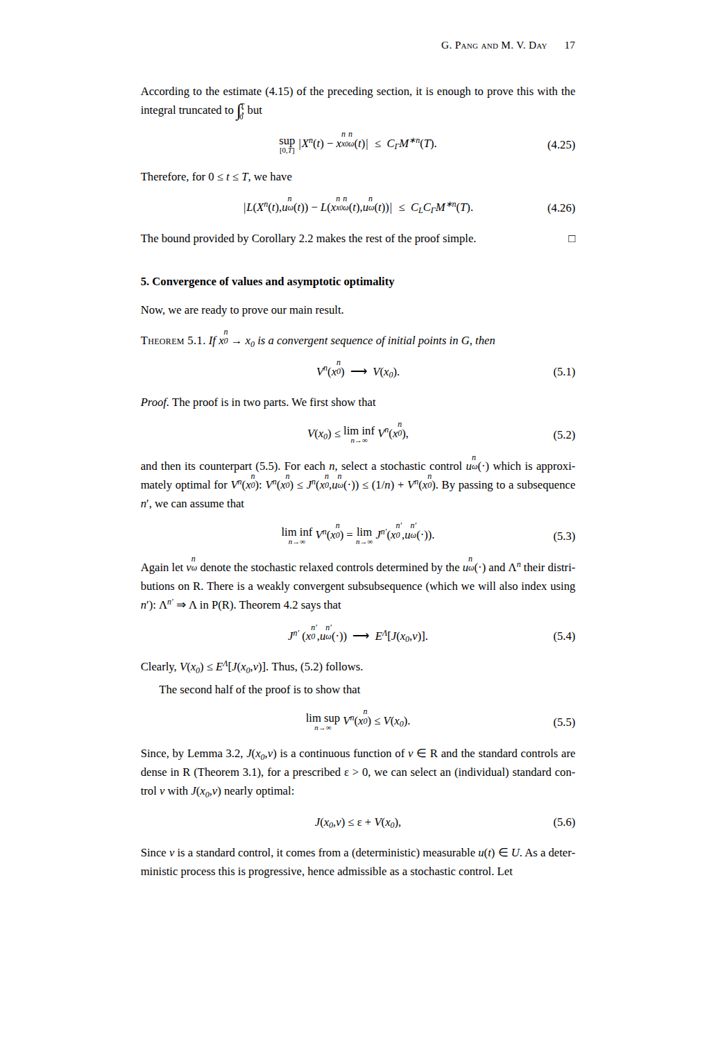G. Pang and M. V. Day17
According to the estimate (4.15) of the preceding section, it is enough to prove this with the integral truncated to ∫0 T; but
sup[0,T] |Xn(t) − xnx0 nω(t)| ≤ CΓM∗n(T). (4.25)
Therefore, for 0 ≤ t ≤ T, we have
|L(Xn(t),unω(t)) − L(xnx0 nω(t),unω(t))| ≤ CLCΓM∗n(T). (4.26)
The bound provided by Corollary 2.2 makes the rest of the proof simple.□
5. Convergence of values and asymptotic optimality
Now, we are ready to prove our main result.
Theorem 5.1. If xn 0 → x 0 is a convergent sequence of initial points in G, then
Vn(xn 0) ⟶ V(x 0). (5.1)
Proof. The proof is in two parts. We first show that
V(x 0) ≤ lim inf n→∞ Vn(xn 0), (5.2)
and then its counterpart (5.5). For each n, select a stochastic control unω(·) which is approximately optimal for Vn(xn 0): Vn(xn 0) ≤ Jn(xn 0,unω(·)) ≤ (1/n) + Vn(xn 0). By passing to a subsequence n′, we can assume that
lim inf n→∞ Vn(xn 0) = lim n→∞ Jn′(xn′0,un′ω(·)). (5.3)
Again let νnω denote the stochastic relaxed controls determined by the unω(·) and Λn their distributions on R. There is a weakly convergent subsubsequence (which we will also index using n′): Λn′ ⇒ Λ in P(R). Theorem 4.2 says that
Jn′ (xn′0,un′ω(·)) ⟶ EΛ[J(x 0,ν)]. (5.4)
Clearly, V(x 0) ≤ EΛ[J(x 0,ν)]. Thus, (5.2) follows.
The second half of the proof is to show that
lim sup n→∞ Vn(xn 0) ≤ V(x 0). (5.5)
Since, by Lemma 3.2, J(x 0,ν) is a continuous function of ν ∈ R and the standard controls are dense in R (Theorem 3.1), for a prescribed ε > 0, we can select an (individual) standard control ν with J(x 0,ν) nearly optimal:
J(x 0,ν) ≤ ε + V(x 0), (5.6)
Since ν is a standard control, it comes from a (deterministic) measurable u(t) ∈ U. As a deterministic process this is progressive, hence admissible as a stochastic control. Let